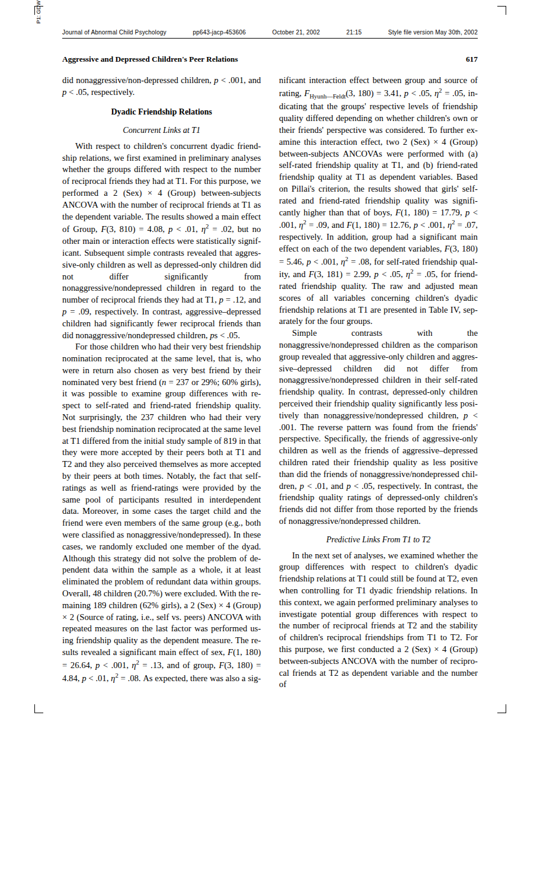P1: GDW
Journal of Abnormal Child Psychology pp643-jacp-453606 October 21, 2002 21:15 Style file version May 30th, 2002
Aggressive and Depressed Children's Peer Relations 617
did nonaggressive/non-depressed children, p < .001, and p < .05, respectively.
Dyadic Friendship Relations
Concurrent Links at T1
With respect to children's concurrent dyadic friendship relations, we first examined in preliminary analyses whether the groups differed with respect to the number of reciprocal friends they had at T1. For this purpose, we performed a 2 (Sex) × 4 (Group) between-subjects ANCOVA with the number of reciprocal friends at T1 as the dependent variable. The results showed a main effect of Group, F(3, 810) = 4.08, p < .01, η2 = .02, but no other main or interaction effects were statistically significant. Subsequent simple contrasts revealed that aggressive-only children as well as depressed-only children did not differ significantly from nonaggressive/nondepressed children in regard to the number of reciprocal friends they had at T1, p = .12, and p = .09, respectively. In contrast, aggressive–depressed children had significantly fewer reciprocal friends than did nonaggressive/nondepressed children, ps < .05.
For those children who had their very best friendship nomination reciprocated at the same level, that is, who were in return also chosen as very best friend by their nominated very best friend (n = 237 or 29%; 60% girls), it was possible to examine group differences with respect to self-rated and friend-rated friendship quality. Not surprisingly, the 237 children who had their very best friendship nomination reciprocated at the same level at T1 differed from the initial study sample of 819 in that they were more accepted by their peers both at T1 and T2 and they also perceived themselves as more accepted by their peers at both times. Notably, the fact that self-ratings as well as friend-ratings were provided by the same pool of participants resulted in interdependent data. Moreover, in some cases the target child and the friend were even members of the same group (e.g., both were classified as nonaggressive/nondepressed). In these cases, we randomly excluded one member of the dyad. Although this strategy did not solve the problem of dependent data within the sample as a whole, it at least eliminated the problem of redundant data within groups. Overall, 48 children (20.7%) were excluded. With the remaining 189 children (62% girls), a 2 (Sex) × 4 (Group) × 2 (Source of rating, i.e., self vs. peers) ANCOVA with repeated measures on the last factor was performed using friendship quality as the dependent measure. The results revealed a significant main effect of sex, F(1, 180) = 26.64, p < .001, η2 = .13, and of group, F(3, 180) = 4.84, p < .01, η2 = .08. As expected, there was also a significant interaction effect between group and source of rating, FHyunh—Feldt(3, 180) = 3.41, p < .05, η2 = .05, indicating that the groups' respective levels of friendship quality differed depending on whether children's own or their friends' perspective was considered. To further examine this interaction effect, two 2 (Sex) × 4 (Group) between-subjects ANCOVAs were performed with (a) self-rated friendship quality at T1, and (b) friend-rated friendship quality at T1 as dependent variables. Based on Pillai's criterion, the results showed that girls' self-rated and friend-rated friendship quality was significantly higher than that of boys, F(1, 180) = 17.79, p < .001, η2 = .09, and F(1, 180) = 12.76, p < .001, η2 = .07, respectively. In addition, group had a significant main effect on each of the two dependent variables, F(3, 180) = 5.46, p < .001, η2 = .08, for self-rated friendship quality, and F(3, 181) = 2.99, p < .05, η2 = .05, for friend-rated friendship quality. The raw and adjusted mean scores of all variables concerning children's dyadic friendship relations at T1 are presented in Table IV, separately for the four groups.
Simple contrasts with the nonaggressive/nondepressed children as the comparison group revealed that aggressive-only children and aggressive–depressed children did not differ from nonaggressive/nondepressed children in their self-rated friendship quality. In contrast, depressed-only children perceived their friendship quality significantly less positively than nonaggressive/nondepressed children, p < .001. The reverse pattern was found from the friends' perspective. Specifically, the friends of aggressive-only children as well as the friends of aggressive–depressed children rated their friendship quality as less positive than did the friends of nonaggressive/nondepressed children, p < .01, and p < .05, respectively. In contrast, the friendship quality ratings of depressed-only children's friends did not differ from those reported by the friends of nonaggressive/nondepressed children.
Predictive Links From T1 to T2
In the next set of analyses, we examined whether the group differences with respect to children's dyadic friendship relations at T1 could still be found at T2, even when controlling for T1 dyadic friendship relations. In this context, we again performed preliminary analyses to investigate potential group differences with respect to the number of reciprocal friends at T2 and the stability of children's reciprocal friendships from T1 to T2. For this purpose, we first conducted a 2 (Sex) × 4 (Group) between-subjects ANCOVA with the number of reciprocal friends at T2 as dependent variable and the number of